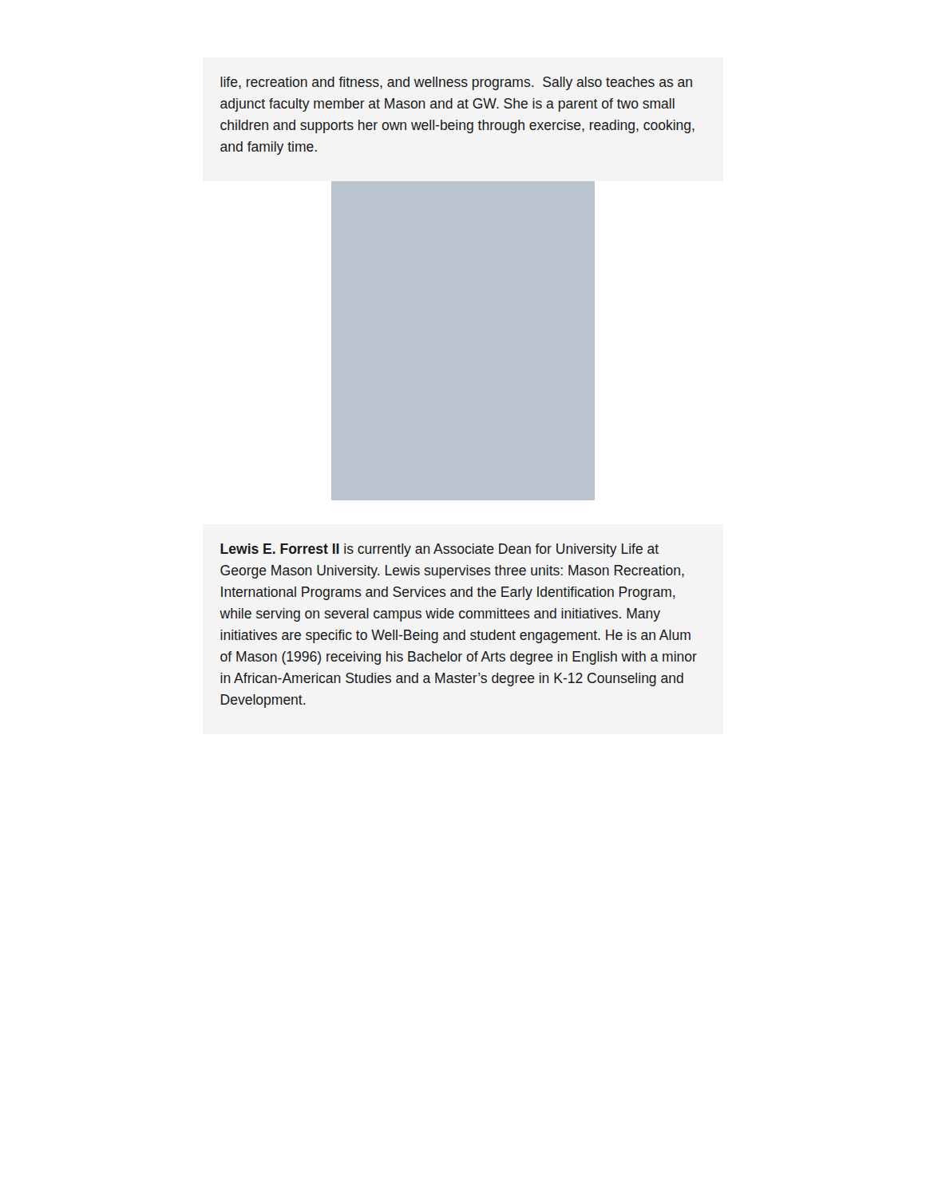life, recreation and fitness, and wellness programs. Sally also teaches as an adjunct faculty member at Mason and at GW. She is a parent of two small children and supports her own well-being through exercise, reading, cooking, and family time.
Lewis E. Forrest II is currently an Associate Dean for University Life at George Mason University. Lewis supervises three units: Mason Recreation, International Programs and Services and the Early Identification Program, while serving on several campus wide committees and initiatives. Many initiatives are specific to Well-Being and student engagement. He is an Alum of Mason (1996) receiving his Bachelor of Arts degree in English with a minor in African-American Studies and a Master’s degree in K-12 Counseling and Development.